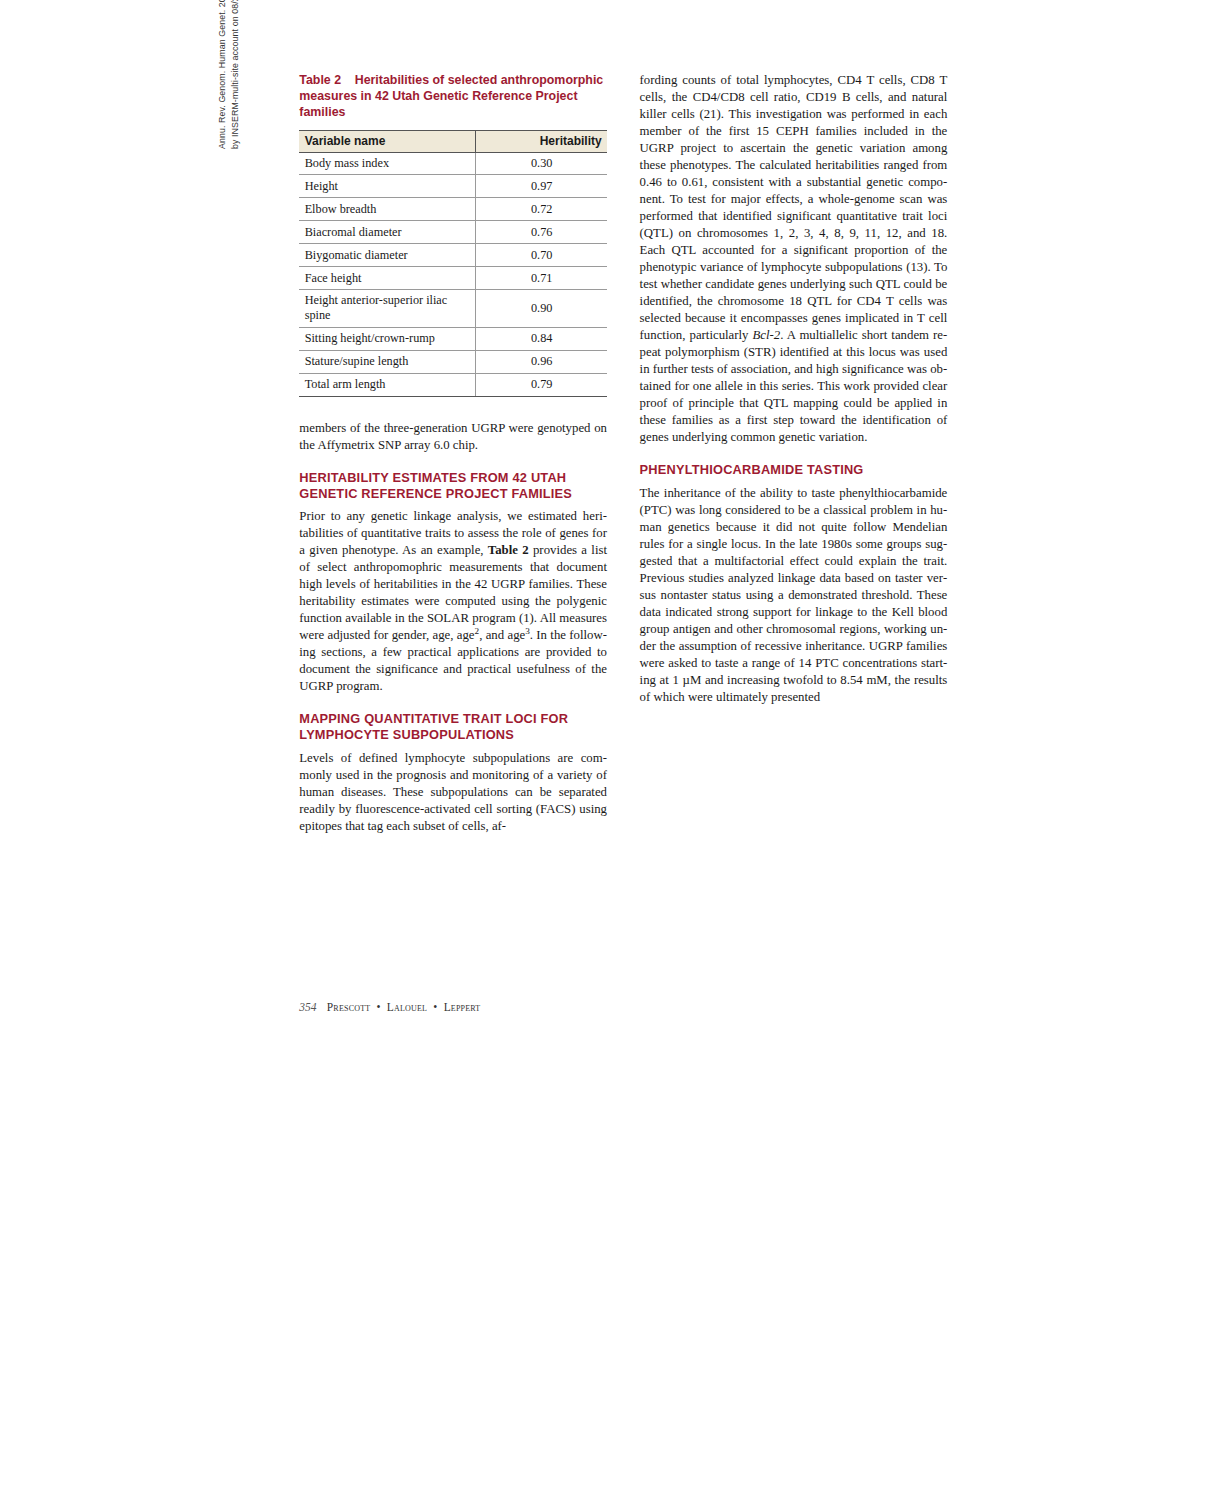Annu. Rev. Genom. Human Genet. 2008.9:347-358. Downloaded from arjournals.annualreviews.org
by INSERM-multi-site account on 08/23/10. For personal use only.
Table 2 Heritabilities of selected anthropomorphic measures in 42 Utah Genetic Reference Project families
| Variable name | Heritability |
| --- | --- |
| Body mass index | 0.30 |
| Height | 0.97 |
| Elbow breadth | 0.72 |
| Biacromal diameter | 0.76 |
| Biygomatic diameter | 0.70 |
| Face height | 0.71 |
| Height anterior-superior iliac spine | 0.90 |
| Sitting height/crown-rump | 0.84 |
| Stature/supine length | 0.96 |
| Total arm length | 0.79 |
members of the three-generation UGRP were genotyped on the Affymetrix SNP array 6.0 chip.
Heritability Estimates from 42 Utah Genetic Reference Project Families
Prior to any genetic linkage analysis, we estimated heritabilities of quantitative traits to assess the role of genes for a given phenotype. As an example, Table 2 provides a list of select anthropomophric measurements that document high levels of heritabilities in the 42 UGRP families. These heritability estimates were computed using the polygenic function available in the SOLAR program (1). All measures were adjusted for gender, age, age2, and age3. In the following sections, a few practical applications are provided to document the significance and practical usefulness of the UGRP program.
Mapping Quantitative Trait Loci for Lymphocyte Subpopulations
Levels of defined lymphocyte subpopulations are commonly used in the prognosis and monitoring of a variety of human diseases. These subpopulations can be separated readily by fluorescence-activated cell sorting (FACS) using epitopes that tag each subset of cells, af-
fording counts of total lymphocytes, CD4 T cells, CD8 T cells, the CD4/CD8 cell ratio, CD19 B cells, and natural killer cells (21). This investigation was performed in each member of the first 15 CEPH families included in the UGRP project to ascertain the genetic variation among these phenotypes. The calculated heritabilities ranged from 0.46 to 0.61, consistent with a substantial genetic component. To test for major effects, a whole-genome scan was performed that identified significant quantitative trait loci (QTL) on chromosomes 1, 2, 3, 4, 8, 9, 11, 12, and 18. Each QTL accounted for a significant proportion of the phenotypic variance of lymphocyte subpopulations (13). To test whether candidate genes underlying such QTL could be identified, the chromosome 18 QTL for CD4 T cells was selected because it encompasses genes implicated in T cell function, particularly Bcl-2. A multiallelic short tandem repeat polymorphism (STR) identified at this locus was used in further tests of association, and high significance was obtained for one allele in this series. This work provided clear proof of principle that QTL mapping could be applied in these families as a first step toward the identification of genes underlying common genetic variation.
Phenylthiocarbamide Tasting
The inheritance of the ability to taste phenylthiocarbamide (PTC) was long considered to be a classical problem in human genetics because it did not quite follow Mendelian rules for a single locus. In the late 1980s some groups suggested that a multifactorial effect could explain the trait. Previous studies analyzed linkage data based on taster versus nontaster status using a demonstrated threshold. These data indicated strong support for linkage to the Kell blood group antigen and other chromosomal regions, working under the assumption of recessive inheritance. UGRP families were asked to taste a range of 14 PTC concentrations starting at 1 µM and increasing twofold to 8.54 mM, the results of which were ultimately presented
354 Prescott • Lalouel • Leppert